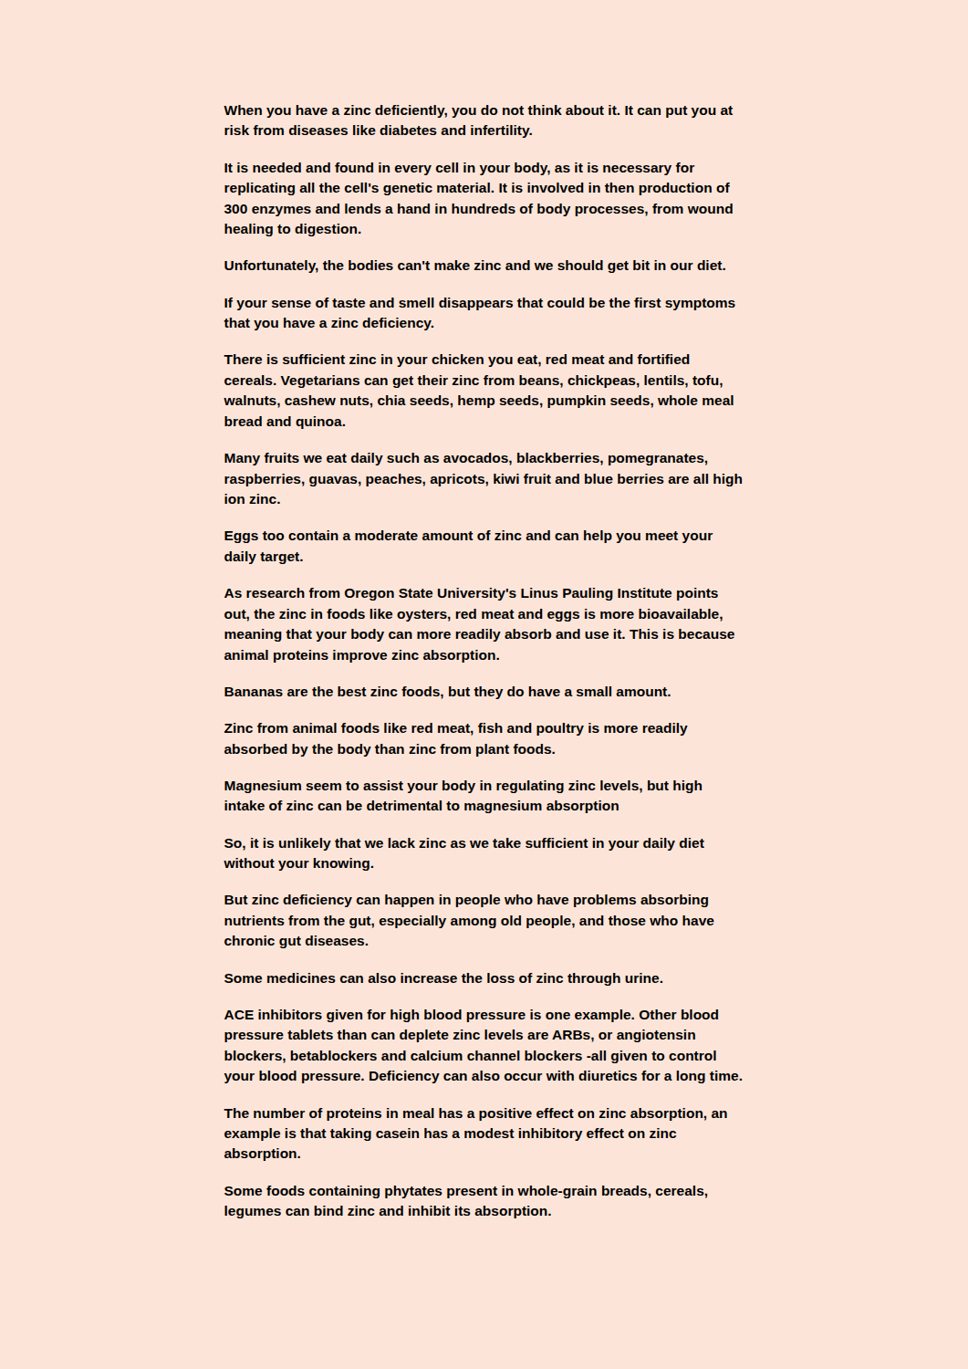When you have a zinc deficiently, you do not think about it. It can put you at risk from diseases like diabetes and infertility.
It is needed and found in every cell in your body, as it is necessary for replicating all the cell's genetic material. It is involved in then production of 300 enzymes and lends a hand in hundreds of body processes, from wound healing to digestion.
Unfortunately, the bodies can't make zinc and we should get bit in our diet.
If your sense of taste and smell disappears that could be the first symptoms that you have a zinc deficiency.
There is sufficient zinc in your chicken you eat, red meat and fortified cereals. Vegetarians can get their zinc from beans, chickpeas, lentils, tofu, walnuts, cashew nuts, chia seeds, hemp seeds, pumpkin seeds, whole meal bread and quinoa.
Many fruits we eat daily such as avocados, blackberries, pomegranates, raspberries, guavas, peaches, apricots, kiwi fruit and blue berries are all high ion zinc.
Eggs too contain a moderate amount of zinc and can help you meet your daily target.
As research from Oregon State University's Linus Pauling Institute points out, the zinc in foods like oysters, red meat and eggs is more bioavailable, meaning that your body can more readily absorb and use it. This is because animal proteins improve zinc absorption.
Bananas are the best zinc foods, but they do have a small amount.
Zinc from animal foods like red meat, fish and poultry is more readily absorbed by the body than zinc from plant foods.
Magnesium seem to assist your body in regulating zinc levels, but high intake of zinc can be detrimental to magnesium absorption
So, it is unlikely that we lack zinc as we take sufficient in your daily diet without your knowing.
But zinc deficiency can happen in people who have problems absorbing nutrients from the gut, especially among old people, and those who have chronic gut diseases.
Some medicines can also increase the loss of zinc through urine.
ACE inhibitors given for high blood pressure is one example. Other blood pressure tablets than can deplete zinc levels are ARBs, or angiotensin blockers, betablockers and calcium channel blockers -all given to control your blood pressure. Deficiency can also occur with diuretics for a long time.
The number of proteins in meal has a positive effect on zinc absorption, an example is that taking casein has a modest inhibitory effect on zinc absorption.
Some foods containing phytates present in whole-grain breads, cereals, legumes can bind zinc and inhibit its absorption.